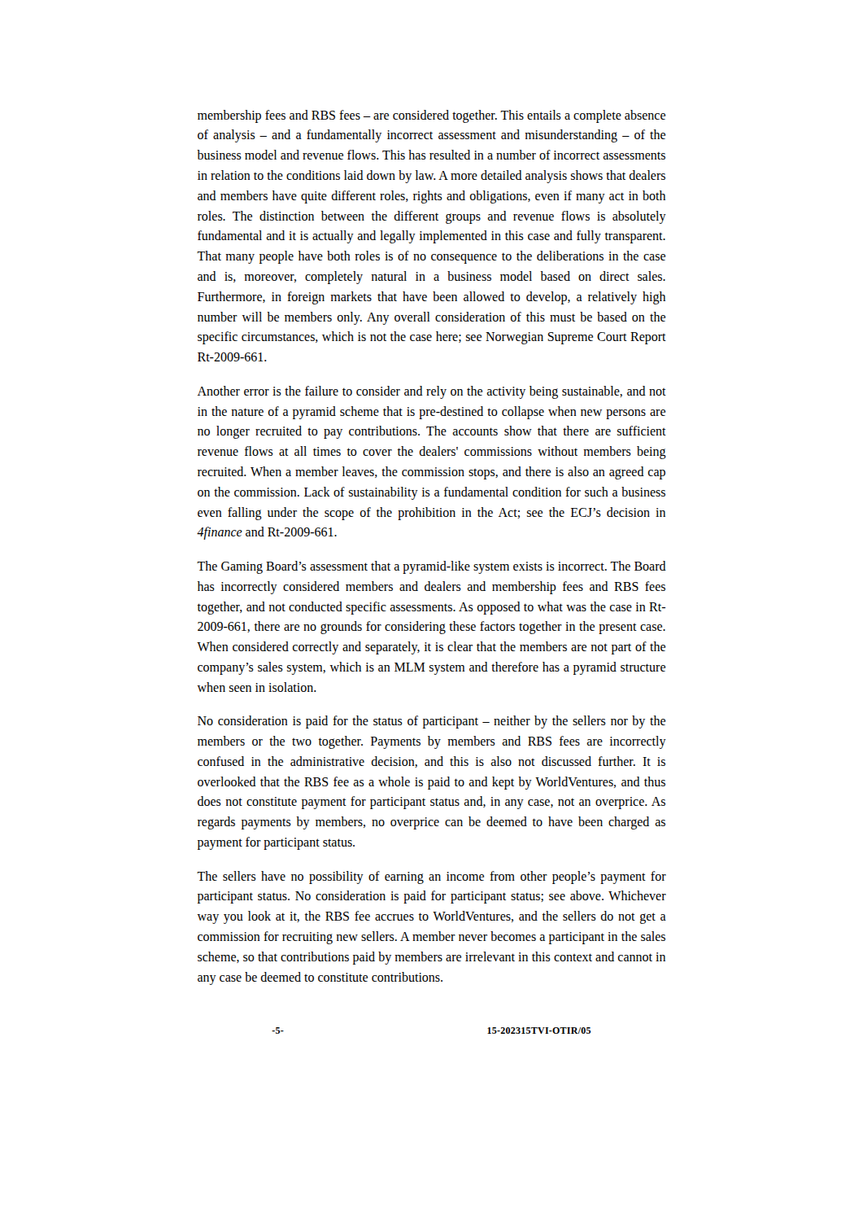membership fees and RBS fees – are considered together. This entails a complete absence of analysis – and a fundamentally incorrect assessment and misunderstanding – of the business model and revenue flows. This has resulted in a number of incorrect assessments in relation to the conditions laid down by law. A more detailed analysis shows that dealers and members have quite different roles, rights and obligations, even if many act in both roles. The distinction between the different groups and revenue flows is absolutely fundamental and it is actually and legally implemented in this case and fully transparent. That many people have both roles is of no consequence to the deliberations in the case and is, moreover, completely natural in a business model based on direct sales. Furthermore, in foreign markets that have been allowed to develop, a relatively high number will be members only. Any overall consideration of this must be based on the specific circumstances, which is not the case here; see Norwegian Supreme Court Report Rt-2009-661.
Another error is the failure to consider and rely on the activity being sustainable, and not in the nature of a pyramid scheme that is pre-destined to collapse when new persons are no longer recruited to pay contributions. The accounts show that there are sufficient revenue flows at all times to cover the dealers' commissions without members being recruited. When a member leaves, the commission stops, and there is also an agreed cap on the commission. Lack of sustainability is a fundamental condition for such a business even falling under the scope of the prohibition in the Act; see the ECJ’s decision in 4finance and Rt-2009-661.
The Gaming Board’s assessment that a pyramid-like system exists is incorrect. The Board has incorrectly considered members and dealers and membership fees and RBS fees together, and not conducted specific assessments. As opposed to what was the case in Rt-2009-661, there are no grounds for considering these factors together in the present case. When considered correctly and separately, it is clear that the members are not part of the company’s sales system, which is an MLM system and therefore has a pyramid structure when seen in isolation.
No consideration is paid for the status of participant – neither by the sellers nor by the members or the two together. Payments by members and RBS fees are incorrectly confused in the administrative decision, and this is also not discussed further. It is overlooked that the RBS fee as a whole is paid to and kept by WorldVentures, and thus does not constitute payment for participant status and, in any case, not an overprice. As regards payments by members, no overprice can be deemed to have been charged as payment for participant status.
The sellers have no possibility of earning an income from other people’s payment for participant status. No consideration is paid for participant status; see above. Whichever way you look at it, the RBS fee accrues to WorldVentures, and the sellers do not get a commission for recruiting new sellers. A member never becomes a participant in the sales scheme, so that contributions paid by members are irrelevant in this context and cannot in any case be deemed to constitute contributions.
-5- 15-202315TVI-OTIR/05